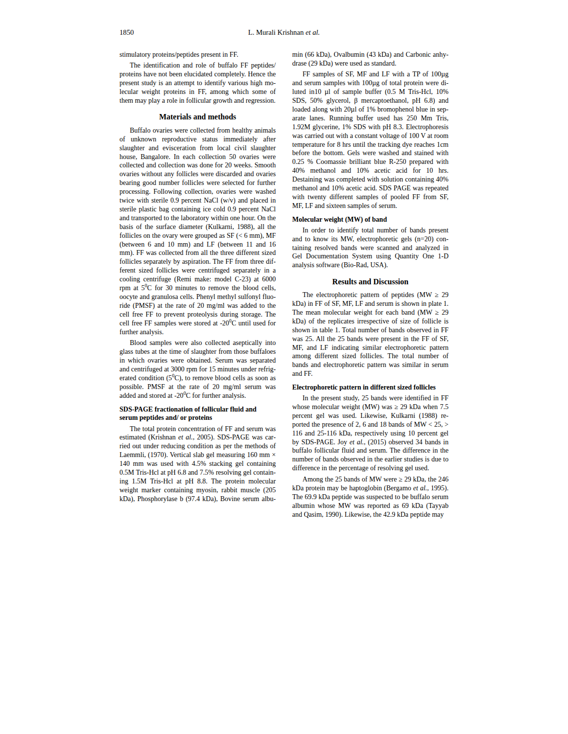1850
L. Murali Krishnan et al.
stimulatory proteins/peptides present in FF.
The identification and role of buffalo FF peptides/ proteins have not been elucidated completely. Hence the present study is an attempt to identify various high molecular weight proteins in FF, among which some of them may play a role in follicular growth and regression.
Materials and methods
Buffalo ovaries were collected from healthy animals of unknown reproductive status immediately after slaughter and evisceration from local civil slaughter house, Bangalore. In each collection 50 ovaries were collected and collection was done for 20 weeks. Smooth ovaries without any follicles were discarded and ovaries bearing good number follicles were selected for further processing. Following collection, ovaries were washed twice with sterile 0.9 percent NaCl (w/v) and placed in sterile plastic bag containing ice cold 0.9 percent NaCl and transported to the laboratory within one hour. On the basis of the surface diameter (Kulkarni, 1988), all the follicles on the ovary were grouped as SF (< 6 mm), MF (between 6 and 10 mm) and LF (between 11 and 16 mm). FF was collected from all the three different sized follicles separately by aspiration. The FF from three different sized follicles were centrifuged separately in a cooling centrifuge (Remi make: model C-23) at 6000 rpm at 50C for 30 minutes to remove the blood cells, oocyte and granulosa cells. Phenyl methyl sulfonyl fluoride (PMSF) at the rate of 20 mg/ml was added to the cell free FF to prevent proteolysis during storage. The cell free FF samples were stored at -200C until used for further analysis.
Blood samples were also collected aseptically into glass tubes at the time of slaughter from those buffaloes in which ovaries were obtained. Serum was separated and centrifuged at 3000 rpm for 15 minutes under refrigerated condition (50C), to remove blood cells as soon as possible. PMSF at the rate of 20 mg/ml serum was added and stored at -200C for further analysis.
SDS-PAGE fractionation of follicular fluid and serum peptides and/ or proteins
The total protein concentration of FF and serum was estimated (Krishnan et al., 2005). SDS-PAGE was carried out under reducing condition as per the methods of Laemmli, (1970). Vertical slab gel measuring 160 mm × 140 mm was used with 4.5% stacking gel containing 0.5M Tris-Hcl at pH 6.8 and 7.5% resolving gel containing 1.5M Tris-Hcl at pH 8.8. The protein molecular weight marker containing myosin, rabbit muscle (205 kDa), Phosphorylase b (97.4 kDa), Bovine serum albumin (66 kDa), Ovalbumin (43 kDa) and Carbonic anhydrase (29 kDa) were used as standard.
FF samples of SF, MF and LF with a TP of 100µg and serum samples with 100µg of total protein were diluted in10 µl of sample buffer (0.5 M Tris-Hcl, 10% SDS, 50% glycerol, β mercaptoethanol, pH 6.8) and loaded along with 20µl of 1% bromophenol blue in separate lanes. Running buffer used has 250 Mm Tris, 1.92M glycerine, 1% SDS with pH 8.3. Electrophoresis was carried out with a constant voltage of 100 V at room temperature for 8 hrs until the tracking dye reaches 1cm before the bottom. Gels were washed and stained with 0.25 % Coomassie brilliant blue R-250 prepared with 40% methanol and 10% acetic acid for 10 hrs. Destaining was completed with solution containing 40% methanol and 10% acetic acid. SDS PAGE was repeated with twenty different samples of pooled FF from SF, MF, LF and sixteen samples of serum.
Molecular weight (MW) of band
In order to identify total number of bands present and to know its MW, electrophoretic gels (n=20) containing resolved bands were scanned and analyzed in Gel Documentation System using Quantity One 1-D analysis software (Bio-Rad, USA).
Results and Discussion
The electrophoretic pattern of peptides (MW ≥ 29 kDa) in FF of SF, MF, LF and serum is shown in plate 1. The mean molecular weight for each band (MW ≥ 29 kDa) of the replicates irrespective of size of follicle is shown in table 1. Total number of bands observed in FF was 25. All the 25 bands were present in the FF of SF, MF, and LF indicating similar electrophoretic pattern among different sized follicles. The total number of bands and electrophoretic pattern was similar in serum and FF.
Electrophoretic pattern in different sized follicles
In the present study, 25 bands were identified in FF whose molecular weight (MW) was ≥ 29 kDa when 7.5 percent gel was used. Likewise, Kulkarni (1988) reported the presence of 2, 6 and 18 bands of MW < 25, > 116 and 25-116 kDa, respectively using 10 percent gel by SDS-PAGE. Joy et al., (2015) observed 34 bands in buffalo follicular fluid and serum. The difference in the number of bands observed in the earlier studies is due to difference in the percentage of resolving gel used.
Among the 25 bands of MW were ≥ 29 kDa, the 246 kDa protein may be haptoglobin (Bergamo et al., 1995). The 69.9 kDa peptide was suspected to be buffalo serum albumin whose MW was reported as 69 kDa (Tayyab and Qasim, 1990). Likewise, the 42.9 kDa peptide may